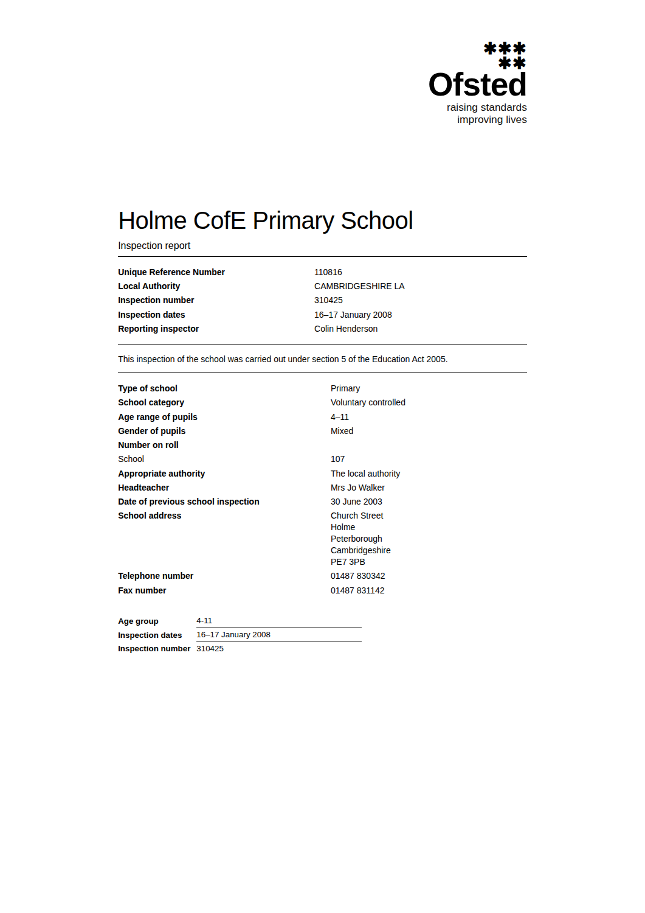✱✱✱
✱✱
Ofsted
raising standards
improving lives
Holme CofE Primary School
Inspection report
| Unique Reference Number | 110816 |
| Local Authority | CAMBRIDGESHIRE LA |
| Inspection number | 310425 |
| Inspection dates | 16–17 January 2008 |
| Reporting inspector | Colin Henderson |
This inspection of the school was carried out under section 5 of the Education Act 2005.
| Type of school | Primary |
| School category | Voluntary controlled |
| Age range of pupils | 4–11 |
| Gender of pupils | Mixed |
| Number on roll | |
| School | 107 |
| Appropriate authority | The local authority |
| Headteacher | Mrs Jo Walker |
| Date of previous school inspection | 30 June 2003 |
| School address | Church Street Holme Peterborough Cambridgeshire PE7 3PB |
| Telephone number | 01487 830342 |
| Fax number | 01487 831142 |
| Age group | 4-11 |
| Inspection dates | 16–17 January 2008 |
| Inspection number | 310425 |